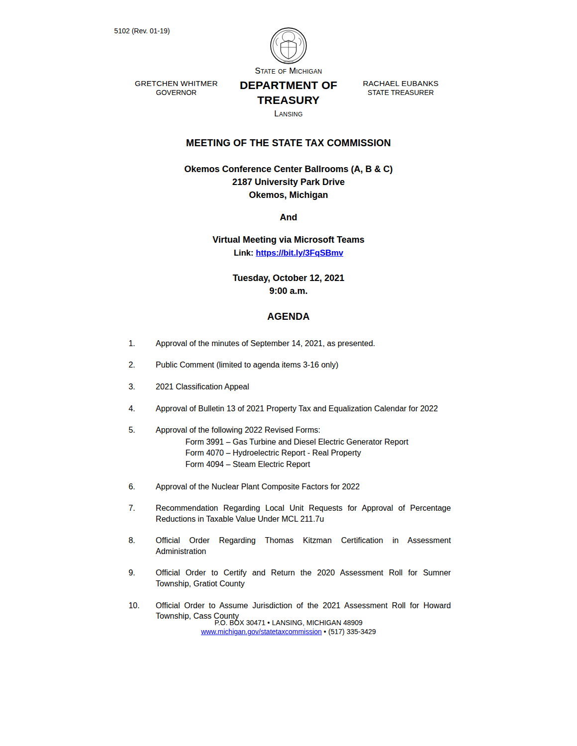5102 (Rev. 01-19)
MICHIGAN
GRETCHEN WHITMER
GOVERNOR
State of Michigan
DEPARTMENT OF TREASURY
Lansing
RACHAEL EUBANKS
STATE TREASURER
MEETING OF THE STATE TAX COMMISSION
Okemos Conference Center Ballrooms (A, B & C)
2187 University Park Drive
Okemos, Michigan
And
Virtual Meeting via Microsoft Teams
Link: https://bit.ly/3FqSBmv
Tuesday, October 12, 2021
9:00 a.m.
AGENDA
1. Approval of the minutes of September 14, 2021, as presented.
2. Public Comment (limited to agenda items 3-16 only)
3. 2021 Classification Appeal
4. Approval of Bulletin 13 of 2021 Property Tax and Equalization Calendar for 2022
5. Approval of the following 2022 Revised Forms:
Form 3991 – Gas Turbine and Diesel Electric Generator Report
Form 4070 – Hydroelectric Report - Real Property
Form 4094 – Steam Electric Report
6. Approval of the Nuclear Plant Composite Factors for 2022
7. Recommendation Regarding Local Unit Requests for Approval of Percentage Reductions in Taxable Value Under MCL 211.7u
8. Official Order Regarding Thomas Kitzman Certification in Assessment Administration
9. Official Order to Certify and Return the 2020 Assessment Roll for Sumner Township, Gratiot County
10. Official Order to Assume Jurisdiction of the 2021 Assessment Roll for Howard Township, Cass County
P.O. BOX 30471 • LANSING, MICHIGAN 48909
www.michigan.gov/statetaxcommission • (517) 335-3429